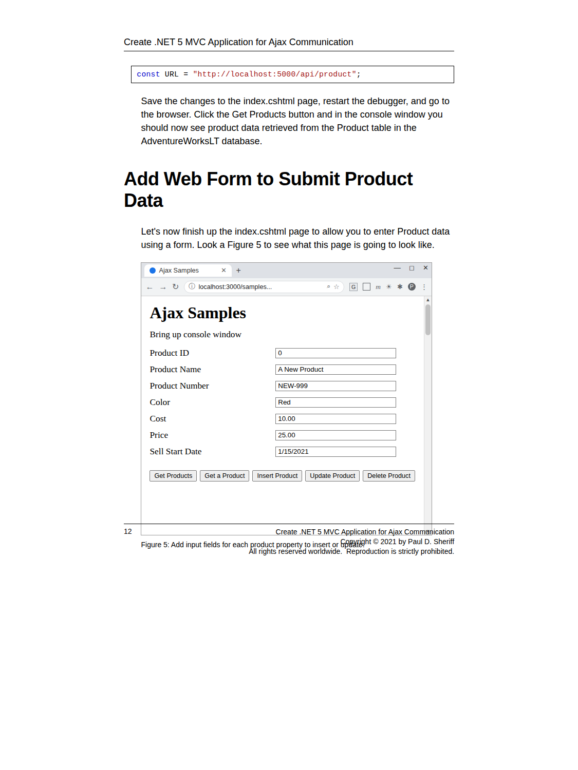Create .NET 5 MVC Application for Ajax Communication
const URL = "http://localhost:5000/api/product";
Save the changes to the index.cshtml page, restart the debugger, and go to the browser. Click the Get Products button and in the console window you should now see product data retrieved from the Product table in the AdventureWorksLT database.
Add Web Form to Submit Product Data
Let's now finish up the index.cshtml page to allow you to enter Product data using a form. Look a Figure 5 to see what this page is going to look like.
Ajax Samples ✕
+
— ◻ ✕
← → ↻
ⓘ localhost:3000/samples... ⌕ ☆
G m ☀ ✱ P ⋮
▲
▼
Ajax Samples
Bring up console window
Product ID
Product Name
Product Number
Color
Cost
Price
Sell Start Date
Get Products Get a Product Insert Product Update Product Delete Product
Figure 5: Add input fields for each product property to insert or update.
12
Create .NET 5 MVC Application for Ajax Communication
Copyright © 2021 by Paul D. Sheriff
All rights reserved worldwide. Reproduction is strictly prohibited.